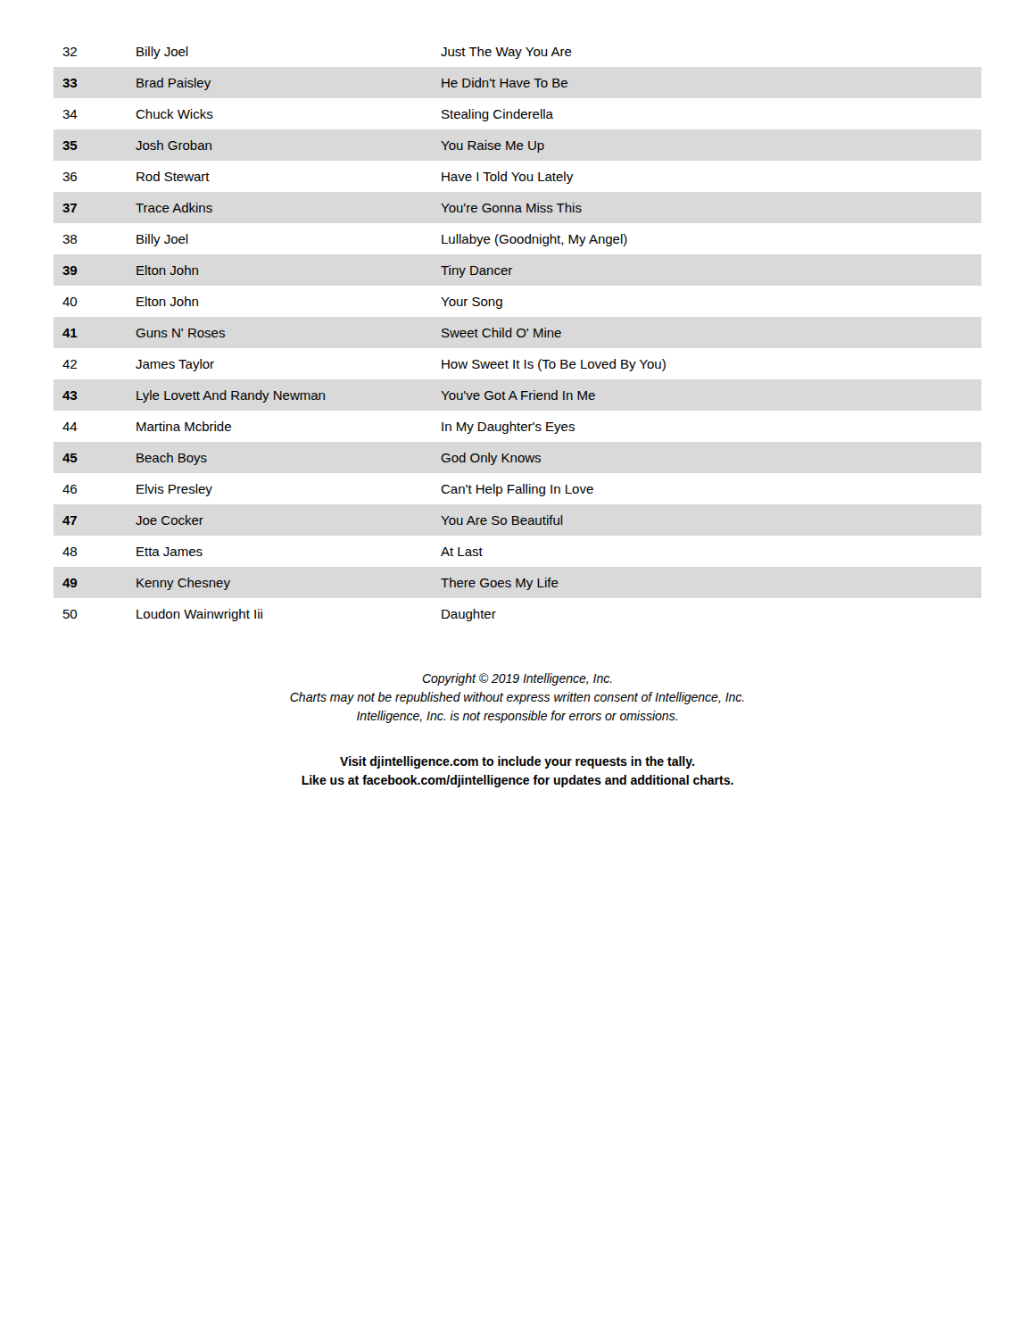| 32 | Billy Joel | Just The Way You Are |
| 33 | Brad Paisley | He Didn't Have To Be |
| 34 | Chuck Wicks | Stealing Cinderella |
| 35 | Josh Groban | You Raise Me Up |
| 36 | Rod Stewart | Have I Told You Lately |
| 37 | Trace Adkins | You're Gonna Miss This |
| 38 | Billy Joel | Lullabye (Goodnight, My Angel) |
| 39 | Elton John | Tiny Dancer |
| 40 | Elton John | Your Song |
| 41 | Guns N' Roses | Sweet Child O' Mine |
| 42 | James Taylor | How Sweet It Is (To Be Loved By You) |
| 43 | Lyle Lovett And Randy Newman | You've Got A Friend In Me |
| 44 | Martina Mcbride | In My Daughter's Eyes |
| 45 | Beach Boys | God Only Knows |
| 46 | Elvis Presley | Can't Help Falling In Love |
| 47 | Joe Cocker | You Are So Beautiful |
| 48 | Etta James | At Last |
| 49 | Kenny Chesney | There Goes My Life |
| 50 | Loudon Wainwright Iii | Daughter |
Copyright © 2019 Intelligence, Inc.
Charts may not be republished without express written consent of Intelligence, Inc.
Intelligence, Inc. is not responsible for errors or omissions.
Visit djintelligence.com to include your requests in the tally.
Like us at facebook.com/djintelligence for updates and additional charts.